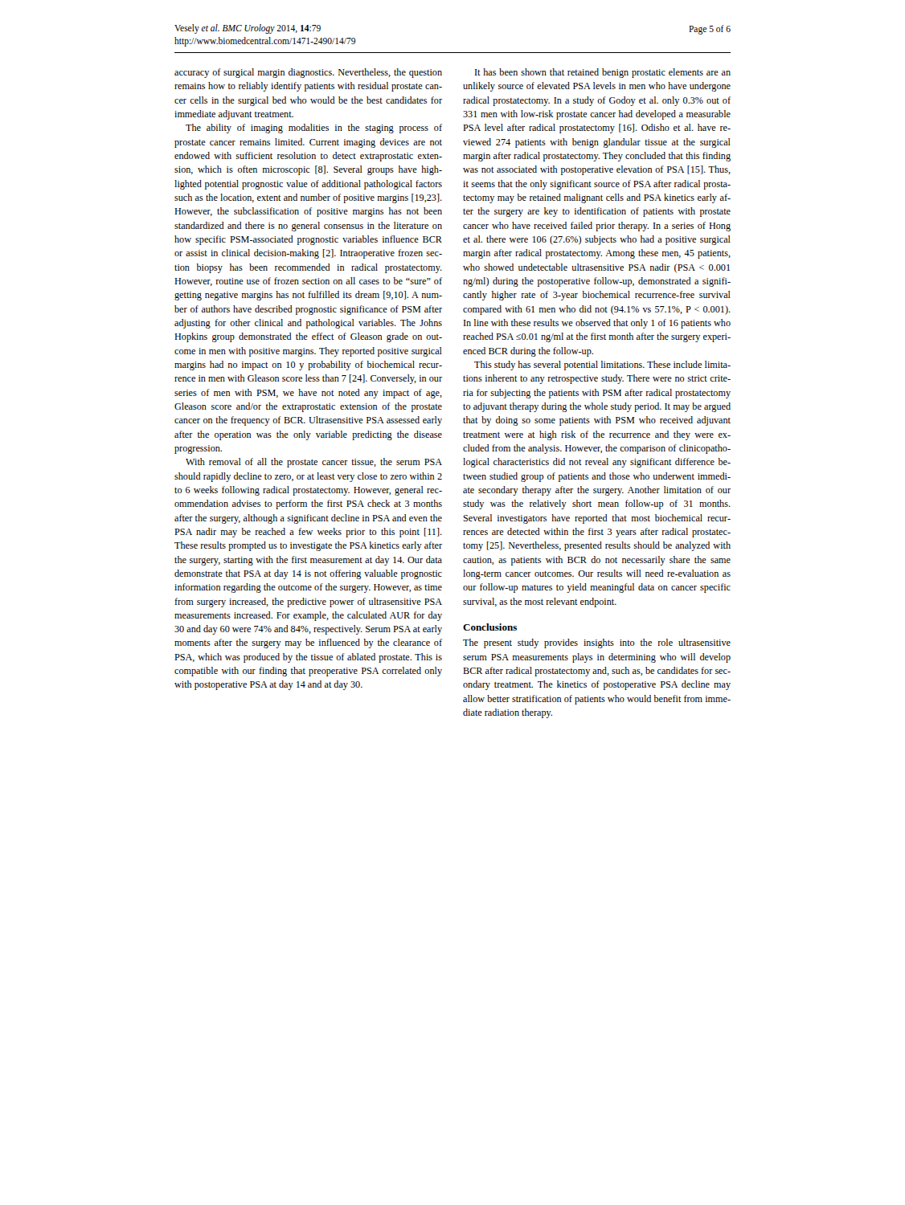Vesely et al. BMC Urology 2014, 14:79
http://www.biomedcentral.com/1471-2490/14/79
Page 5 of 6
accuracy of surgical margin diagnostics. Nevertheless, the question remains how to reliably identify patients with residual prostate cancer cells in the surgical bed who would be the best candidates for immediate adjuvant treatment.
The ability of imaging modalities in the staging process of prostate cancer remains limited. Current imaging devices are not endowed with sufficient resolution to detect extraprostatic extension, which is often microscopic [8]. Several groups have highlighted potential prognostic value of additional pathological factors such as the location, extent and number of positive margins [19,23]. However, the subclassification of positive margins has not been standardized and there is no general consensus in the literature on how specific PSM-associated prognostic variables influence BCR or assist in clinical decision-making [2]. Intraoperative frozen section biopsy has been recommended in radical prostatectomy. However, routine use of frozen section on all cases to be “sure” of getting negative margins has not fulfilled its dream [9,10]. A number of authors have described prognostic significance of PSM after adjusting for other clinical and pathological variables. The Johns Hopkins group demonstrated the effect of Gleason grade on outcome in men with positive margins. They reported positive surgical margins had no impact on 10 y probability of biochemical recurrence in men with Gleason score less than 7 [24]. Conversely, in our series of men with PSM, we have not noted any impact of age, Gleason score and/or the extraprostatic extension of the prostate cancer on the frequency of BCR. Ultrasensitive PSA assessed early after the operation was the only variable predicting the disease progression.
With removal of all the prostate cancer tissue, the serum PSA should rapidly decline to zero, or at least very close to zero within 2 to 6 weeks following radical prostatectomy. However, general recommendation advises to perform the first PSA check at 3 months after the surgery, although a significant decline in PSA and even the PSA nadir may be reached a few weeks prior to this point [11]. These results prompted us to investigate the PSA kinetics early after the surgery, starting with the first measurement at day 14. Our data demonstrate that PSA at day 14 is not offering valuable prognostic information regarding the outcome of the surgery. However, as time from surgery increased, the predictive power of ultrasensitive PSA measurements increased. For example, the calculated AUR for day 30 and day 60 were 74% and 84%, respectively. Serum PSA at early moments after the surgery may be influenced by the clearance of PSA, which was produced by the tissue of ablated prostate. This is compatible with our finding that preoperative PSA correlated only with postoperative PSA at day 14 and at day 30.
It has been shown that retained benign prostatic elements are an unlikely source of elevated PSA levels in men who have undergone radical prostatectomy. In a study of Godoy et al. only 0.3% out of 331 men with low-risk prostate cancer had developed a measurable PSA level after radical prostatectomy [16]. Odisho et al. have reviewed 274 patients with benign glandular tissue at the surgical margin after radical prostatectomy. They concluded that this finding was not associated with postoperative elevation of PSA [15]. Thus, it seems that the only significant source of PSA after radical prostatectomy may be retained malignant cells and PSA kinetics early after the surgery are key to identification of patients with prostate cancer who have received failed prior therapy. In a series of Hong et al. there were 106 (27.6%) subjects who had a positive surgical margin after radical prostatectomy. Among these men, 45 patients, who showed undetectable ultrasensitive PSA nadir (PSA < 0.001 ng/ml) during the postoperative follow-up, demonstrated a significantly higher rate of 3-year biochemical recurrence-free survival compared with 61 men who did not (94.1% vs 57.1%, P < 0.001). In line with these results we observed that only 1 of 16 patients who reached PSA ≤0.01 ng/ml at the first month after the surgery experienced BCR during the follow-up.
This study has several potential limitations. These include limitations inherent to any retrospective study. There were no strict criteria for subjecting the patients with PSM after radical prostatectomy to adjuvant therapy during the whole study period. It may be argued that by doing so some patients with PSM who received adjuvant treatment were at high risk of the recurrence and they were excluded from the analysis. However, the comparison of clinicopathological characteristics did not reveal any significant difference between studied group of patients and those who underwent immediate secondary therapy after the surgery. Another limitation of our study was the relatively short mean follow-up of 31 months. Several investigators have reported that most biochemical recurrences are detected within the first 3 years after radical prostatectomy [25]. Nevertheless, presented results should be analyzed with caution, as patients with BCR do not necessarily share the same long-term cancer outcomes. Our results will need re-evaluation as our follow-up matures to yield meaningful data on cancer specific survival, as the most relevant endpoint.
Conclusions
The present study provides insights into the role ultrasensitive serum PSA measurements plays in determining who will develop BCR after radical prostatectomy and, such as, be candidates for secondary treatment. The kinetics of postoperative PSA decline may allow better stratification of patients who would benefit from immediate radiation therapy.